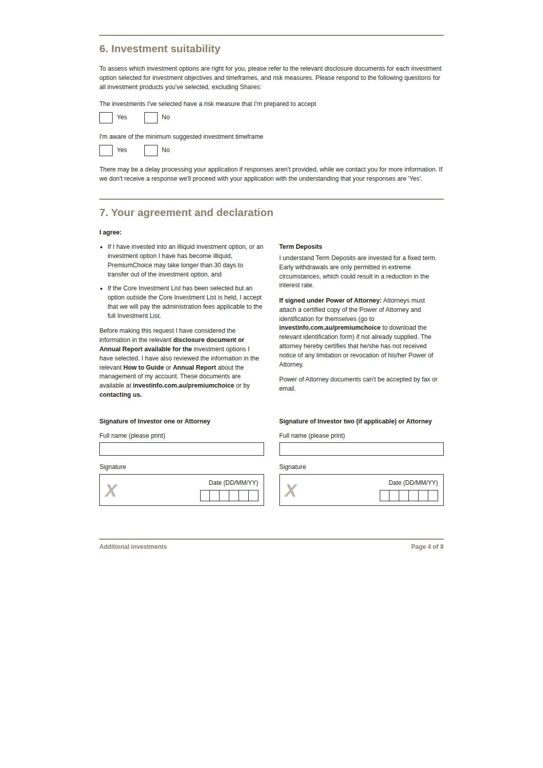6. Investment suitability
To assess which investment options are right for you, please refer to the relevant disclosure documents for each investment option selected for investment objectives and timeframes, and risk measures. Please respond to the following questions for all investment products you've selected, excluding Shares:
The investments I've selected have a risk measure that I'm prepared to accept
Yes
No
I'm aware of the minimum suggested investment timeframe
Yes
No
There may be a delay processing your application if responses aren't provided, while we contact you for more information. If we don't receive a response we'll proceed with your application with the understanding that your responses are 'Yes'.
7. Your agreement and declaration
I agree:
If I have invested into an illiquid investment option, or an investment option I have has become illiquid, PremiumChoice may take longer than 30 days to transfer out of the investment option, and
If the Core Investment List has been selected but an option outside the Core Investment List is held, I accept that we will pay the administration fees applicable to the full Investment List.
Before making this request I have considered the information in the relevant disclosure document or Annual Report available for the investment options I have selected. I have also reviewed the information in the relevant How to Guide or Annual Report about the management of my account. These documents are available at investinfo.com.au/premiumchoice or by contacting us.
Term Deposits
I understand Term Deposits are invested for a fixed term. Early withdrawals are only permitted in extreme circumstances, which could result in a reduction in the interest rate.
If signed under Power of Attorney: Attorneys must attach a certified copy of the Power of Attorney and identification for themselves (go to investinfo.com.au/premiumchoice to download the relevant identification form) if not already supplied. The attorney hereby certifies that he/she has not received notice of any limitation or revocation of his/her Power of Attorney.
Power of Attorney documents can't be accepted by fax or email.
Signature of Investor one or Attorney
Full name (please print)
Signature
X
Date (DD/MM/YY)
Signature of Investor two (if applicable) or Attorney
Full name (please print)
Signature
X
Date (DD/MM/YY)
Additional investments
Page 4 of 8